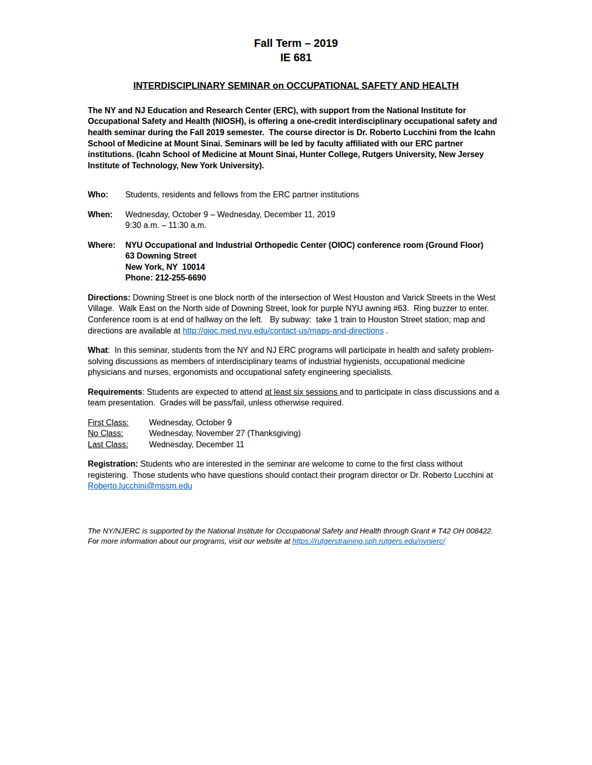Fall Term – 2019
IE 681
INTERDISCIPLINARY SEMINAR on OCCUPATIONAL SAFETY AND HEALTH
The NY and NJ Education and Research Center (ERC), with support from the National Institute for Occupational Safety and Health (NIOSH), is offering a one-credit interdisciplinary occupational safety and health seminar during the Fall 2019 semester. The course director is Dr. Roberto Lucchini from the Icahn School of Medicine at Mount Sinai. Seminars will be led by faculty affiliated with our ERC partner institutions. (Icahn School of Medicine at Mount Sinai, Hunter College, Rutgers University, New Jersey Institute of Technology, New York University).
Who:
Students, residents and fellows from the ERC partner institutions
When:
Wednesday, October 9 – Wednesday, December 11, 2019
9:30 a.m. – 11:30 a.m.
Where:
NYU Occupational and Industrial Orthopedic Center (OIOC) conference room (Ground Floor)
63 Downing Street
New York, NY 10014
Phone: 212-255-6690
Directions: Downing Street is one block north of the intersection of West Houston and Varick Streets in the West Village. Walk East on the North side of Downing Street, look for purple NYU awning #63. Ring buzzer to enter. Conference room is at end of hallway on the left. By subway: take 1 train to Houston Street station; map and directions are available at http://oioc.med.nyu.edu/contact-us/maps-and-directions .
What: In this seminar, students from the NY and NJ ERC programs will participate in health and safety problem-solving discussions as members of interdisciplinary teams of industrial hygienists, occupational medicine physicians and nurses, ergonomists and occupational safety engineering specialists.
Requirements: Students are expected to attend at least six sessions and to participate in class discussions and a team presentation. Grades will be pass/fail, unless otherwise required.
First Class:
Wednesday, October 9
No Class:
Wednesday, November 27 (Thanksgiving)
Last Class:
Wednesday, December 11
Registration: Students who are interested in the seminar are welcome to come to the first class without registering. Those students who have questions should contact their program director or Dr. Roberto Lucchini at Roberto.lucchini@mssm.edu
The NY/NJERC is supported by the National Institute for Occupational Safety and Health through Grant # T42 OH 008422. For more information about our programs, visit our website at https://rutgerstraining.sph.rutgers.edu/nynjerc/